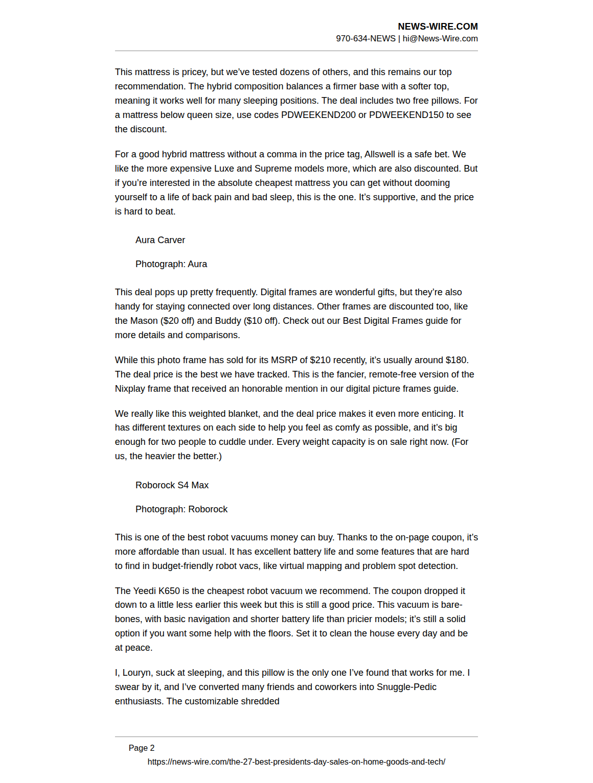NEWS-WIRE.COM
970-634-NEWS | hi@News-Wire.com
This mattress is pricey, but we’ve tested dozens of others, and this remains our top recommendation. The hybrid composition balances a firmer base with a softer top, meaning it works well for many sleeping positions. The deal includes two free pillows. For a mattress below queen size, use codes PDWEEKEND200 or PDWEEKEND150 to see the discount.
For a good hybrid mattress without a comma in the price tag, Allswell is a safe bet. We like the more expensive Luxe and Supreme models more, which are also discounted. But if you’re interested in the absolute cheapest mattress you can get without dooming yourself to a life of back pain and bad sleep, this is the one. It’s supportive, and the price is hard to beat.
Aura Carver
Photograph: Aura
This deal pops up pretty frequently. Digital frames are wonderful gifts, but they’re also handy for staying connected over long distances. Other frames are discounted too, like the Mason ($20 off) and Buddy ($10 off). Check out our Best Digital Frames guide for more details and comparisons.
While this photo frame has sold for its MSRP of $210 recently, it’s usually around $180. The deal price is the best we have tracked. This is the fancier, remote-free version of the Nixplay frame that received an honorable mention in our digital picture frames guide.
We really like this weighted blanket, and the deal price makes it even more enticing. It has different textures on each side to help you feel as comfy as possible, and it’s big enough for two people to cuddle under. Every weight capacity is on sale right now. (For us, the heavier the better.)
Roborock S4 Max
Photograph: Roborock
This is one of the best robot vacuums money can buy. Thanks to the on-page coupon, it’s more affordable than usual. It has excellent battery life and some features that are hard to find in budget-friendly robot vacs, like virtual mapping and problem spot detection.
The Yeedi K650 is the cheapest robot vacuum we recommend. The coupon dropped it down to a little less earlier this week but this is still a good price. This vacuum is bare-bones, with basic navigation and shorter battery life than pricier models; it’s still a solid option if you want some help with the floors. Set it to clean the house every day and be at peace.
I, Louryn, suck at sleeping, and this pillow is the only one I’ve found that works for me. I swear by it, and I’ve converted many friends and coworkers into Snuggle-Pedic enthusiasts. The customizable shredded
Page 2
https://news-wire.com/the-27-best-presidents-day-sales-on-home-goods-and-tech/